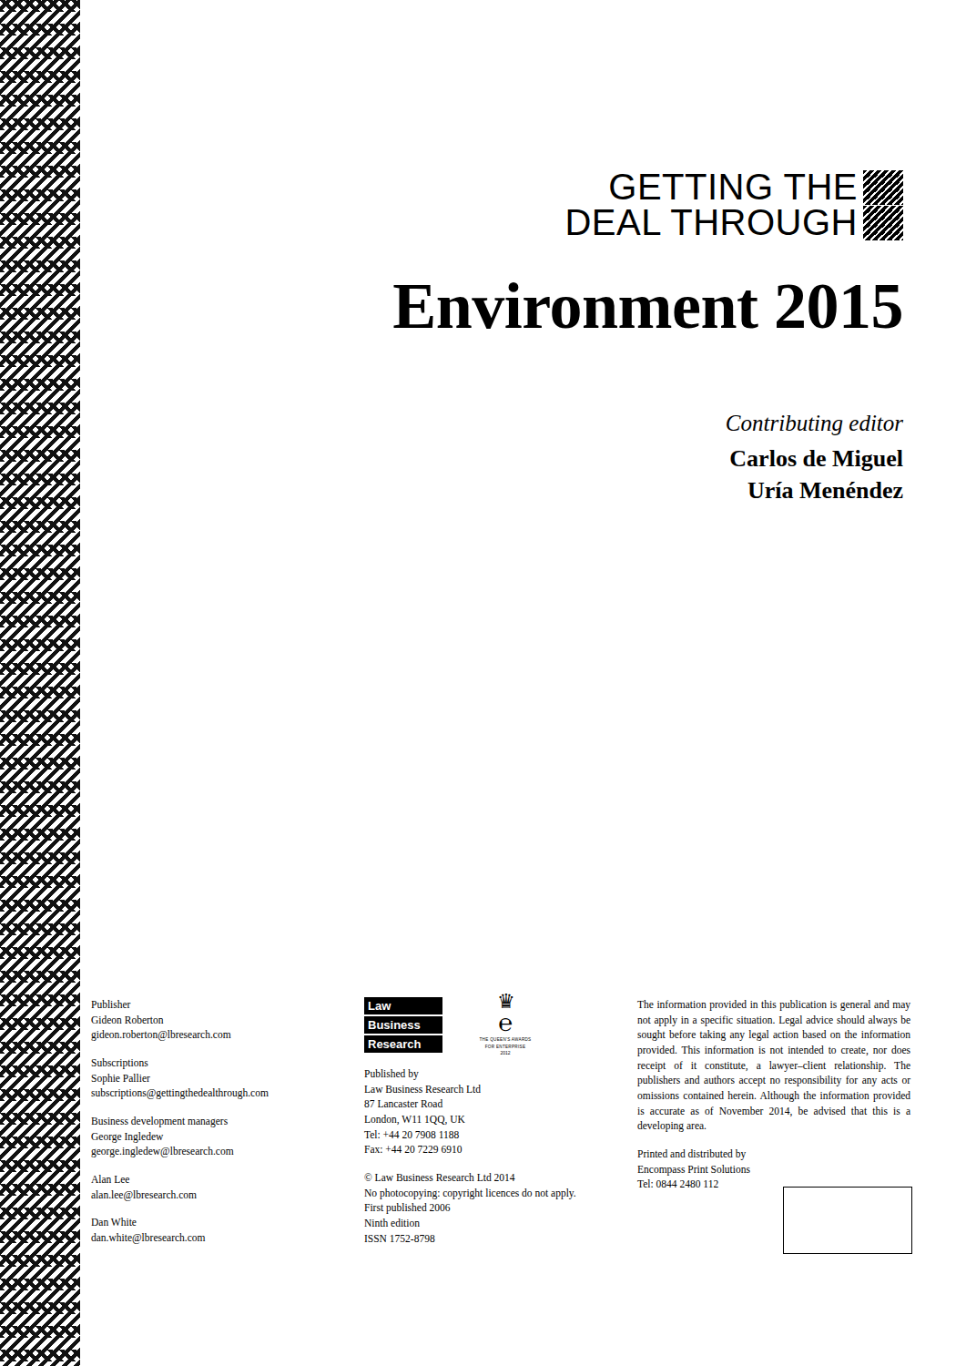GETTING THE
DEAL THROUGH
Environment 2015
Contributing editor
Carlos de Miguel
Uría Menéndez
Publisher Gideon Roberton gideon.roberton@lbresearch.com
Subscriptions Sophie Pallier subscriptions@gettingthedealthrough.com
Business development managers George Ingledew george.ingledew@lbresearch.com
Alan Lee alan.lee@lbresearch.com
Dan White dan.white@lbresearch.com
Law Business Research
♛
℮
THE QUEEN'S AWARDS
FOR ENTERPRISE
2012
Published by Law Business Research Ltd 87 Lancaster Road London, W11 1QQ, UK Tel: +44 20 7908 1188 Fax: +44 20 7229 6910
© Law Business Research Ltd 2014 No photocopying: copyright licences do not apply. First published 2006 Ninth edition ISSN 1752-8798
The information provided in this publication is general and may not apply in a specific situation. Legal advice should always be sought before taking any legal action based on the information provided. This information is not intended to create, nor does receipt of it constitute, a lawyer–client relationship. The publishers and authors accept no responsibility for any acts or omissions contained herein. Although the information provided is accurate as of November 2014, be advised that this is a developing area.
Printed and distributed by Encompass Print Solutions Tel: 0844 2480 112